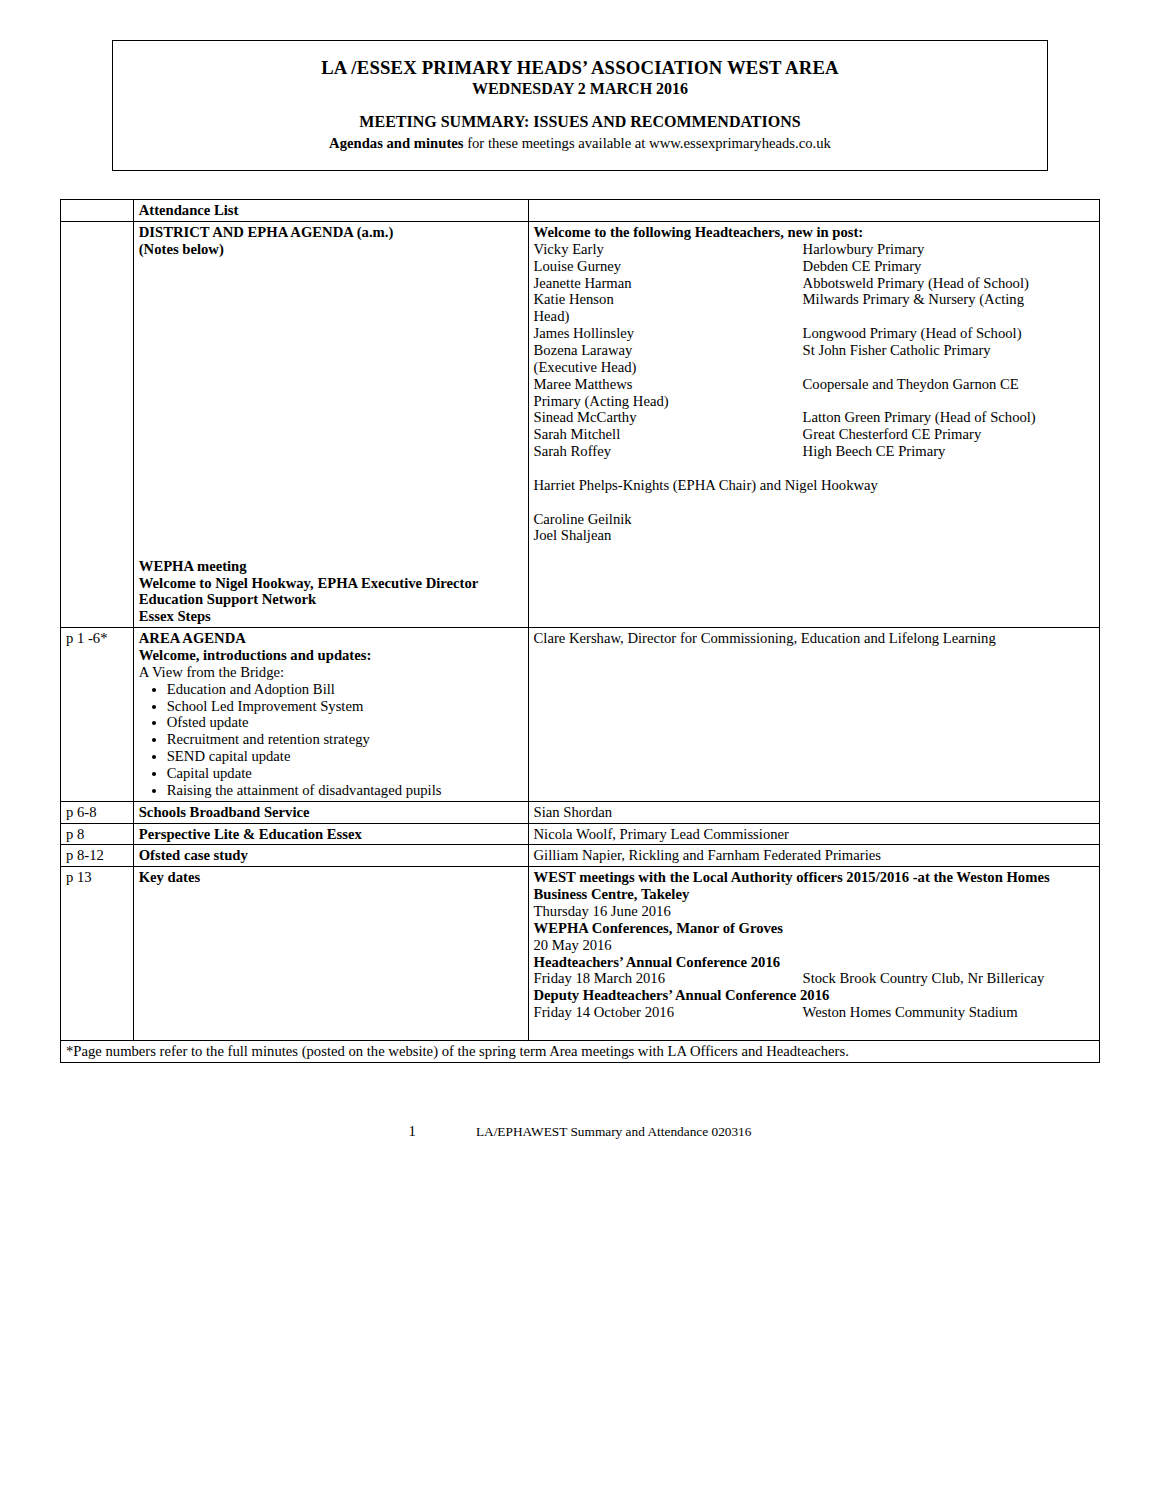LA /ESSEX PRIMARY HEADS’ ASSOCIATION WEST AREA
WEDNESDAY 2 MARCH 2016
MEETING SUMMARY: ISSUES AND RECOMMENDATIONS
Agendas and minutes for these meetings available at www.essexprimaryheads.co.uk
| | Attendance List | |
| | DISTRICT AND EPHA AGENDA (a.m.) (Notes below) WEPHA meeting Welcome to Nigel Hookway, EPHA Executive Director Education Support Network Essex Steps | Welcome to the following Headteachers, new in post: Vicky Early Harlowbury Primary Louise Gurney Debden CE Primary Jeanette Harman Abbotsweld Primary (Head of School) Katie Henson Milwards Primary & Nursery (Acting Head) James Hollinsley Longwood Primary (Head of School) Bozena Laraway St John Fisher Catholic Primary (Executive Head) Maree Matthews Coopersale and Theydon Garnon CE Primary (Acting Head) Sinead McCarthy Latton Green Primary (Head of School) Sarah Mitchell Great Chesterford CE Primary Sarah Roffey High Beech CE Primary Harriet Phelps-Knights (EPHA Chair) and Nigel Hookway Caroline Geilnik Joel Shaljean |
| p 1 -6* | AREA AGENDA Welcome, introductions and updates: A View from the Bridge: Education and Adoption Bill School Led Improvement System Ofsted update Recruitment and retention strategy SEND capital update Capital update Raising the attainment of disadvantaged pupils | Clare Kershaw, Director for Commissioning, Education and Lifelong Learning |
| p 6-8 | Schools Broadband Service | Sian Shordan |
| p 8 | Perspective Lite & Education Essex | Nicola Woolf, Primary Lead Commissioner |
| p 8-12 | Ofsted case study | Gilliam Napier, Rickling and Farnham Federated Primaries |
| p 13 | Key dates | WEST meetings with the Local Authority officers 2015/2016 -at the Weston Homes Business Centre, Takeley Thursday 16 June 2016 WEPHA Conferences, Manor of Groves 20 May 2016 Headteachers’ Annual Conference 2016 Friday 18 March 2016 Stock Brook Country Club, Nr Billericay Deputy Headteachers’ Annual Conference 2016 Friday 14 October 2016 Weston Homes Community Stadium |
| *Page numbers refer to the full minutes (posted on the website) of the spring term Area meetings with LA Officers and Headteachers. |
1 LA/EPHAWEST Summary and Attendance 020316